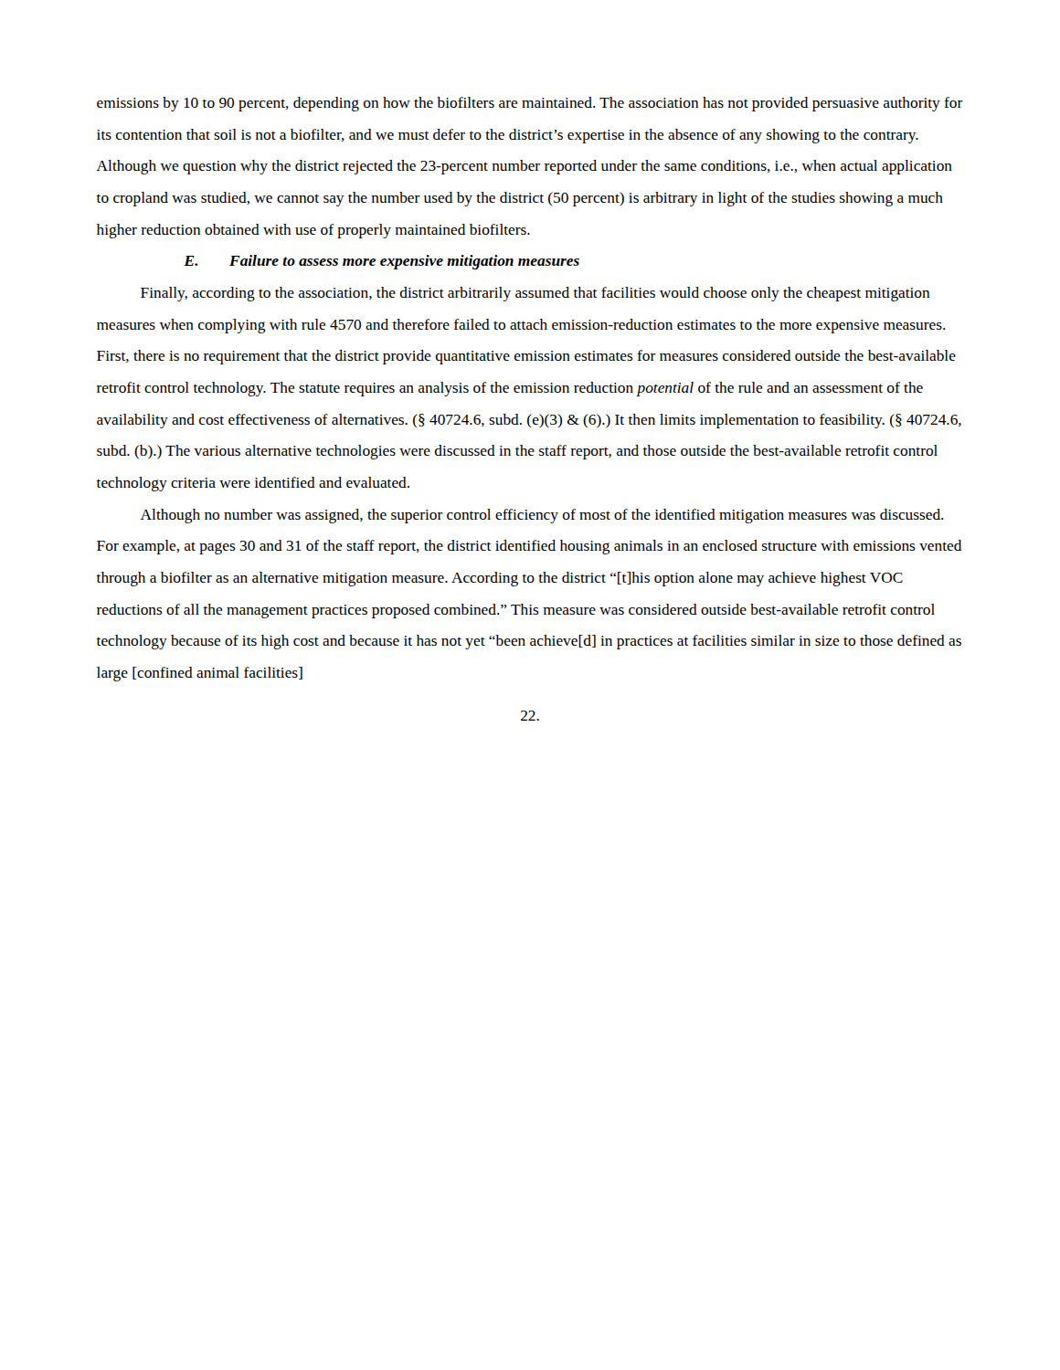emissions by 10 to 90 percent, depending on how the biofilters are maintained. The association has not provided persuasive authority for its contention that soil is not a biofilter, and we must defer to the district’s expertise in the absence of any showing to the contrary. Although we question why the district rejected the 23-percent number reported under the same conditions, i.e., when actual application to cropland was studied, we cannot say the number used by the district (50 percent) is arbitrary in light of the studies showing a much higher reduction obtained with use of properly maintained biofilters.
E. Failure to assess more expensive mitigation measures
Finally, according to the association, the district arbitrarily assumed that facilities would choose only the cheapest mitigation measures when complying with rule 4570 and therefore failed to attach emission-reduction estimates to the more expensive measures. First, there is no requirement that the district provide quantitative emission estimates for measures considered outside the best-available retrofit control technology. The statute requires an analysis of the emission reduction potential of the rule and an assessment of the availability and cost effectiveness of alternatives. (§ 40724.6, subd. (e)(3) & (6).) It then limits implementation to feasibility. (§ 40724.6, subd. (b).) The various alternative technologies were discussed in the staff report, and those outside the best-available retrofit control technology criteria were identified and evaluated.
Although no number was assigned, the superior control efficiency of most of the identified mitigation measures was discussed. For example, at pages 30 and 31 of the staff report, the district identified housing animals in an enclosed structure with emissions vented through a biofilter as an alternative mitigation measure. According to the district “[t]his option alone may achieve highest VOC reductions of all the management practices proposed combined.” This measure was considered outside best-available retrofit control technology because of its high cost and because it has not yet “been achieve[d] in practices at facilities similar in size to those defined as large [confined animal facilities]
22.